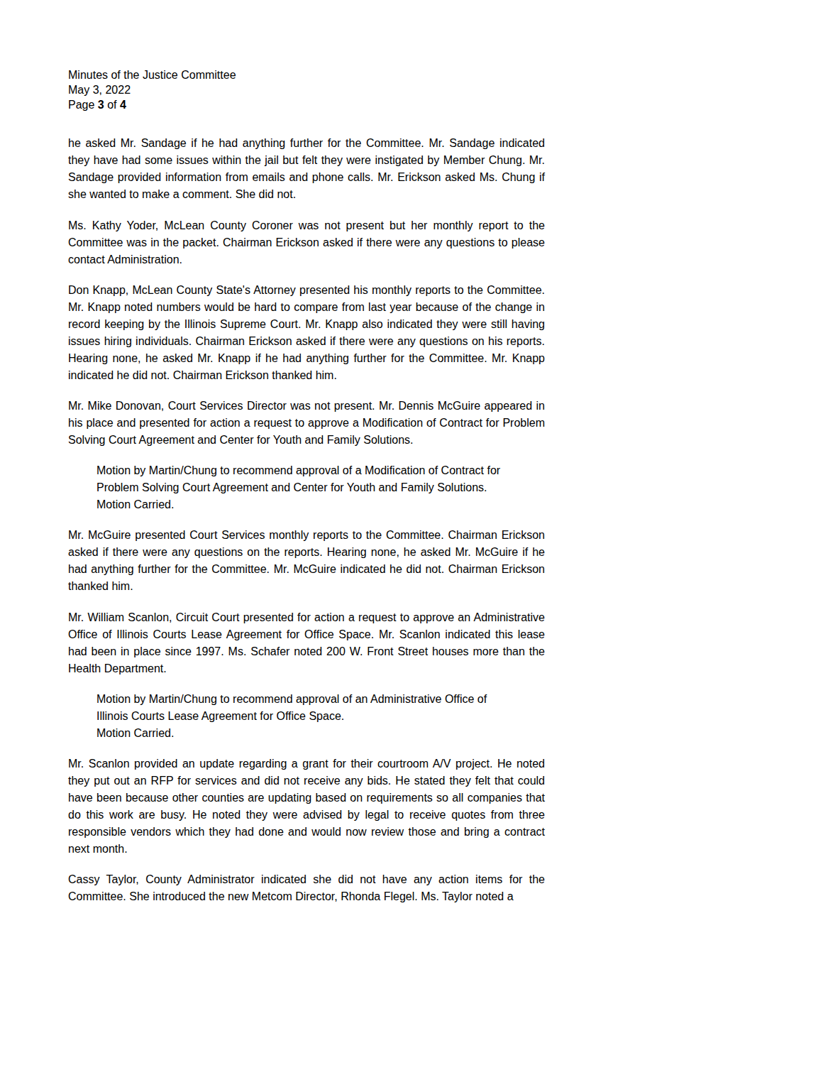Minutes of the Justice Committee
May 3, 2022
Page 3 of 4
he asked Mr. Sandage if he had anything further for the Committee. Mr. Sandage indicated they have had some issues within the jail but felt they were instigated by Member Chung. Mr. Sandage provided information from emails and phone calls. Mr. Erickson asked Ms. Chung if she wanted to make a comment. She did not.
Ms. Kathy Yoder, McLean County Coroner was not present but her monthly report to the Committee was in the packet. Chairman Erickson asked if there were any questions to please contact Administration.
Don Knapp, McLean County State's Attorney presented his monthly reports to the Committee. Mr. Knapp noted numbers would be hard to compare from last year because of the change in record keeping by the Illinois Supreme Court. Mr. Knapp also indicated they were still having issues hiring individuals. Chairman Erickson asked if there were any questions on his reports. Hearing none, he asked Mr. Knapp if he had anything further for the Committee. Mr. Knapp indicated he did not. Chairman Erickson thanked him.
Mr. Mike Donovan, Court Services Director was not present. Mr. Dennis McGuire appeared in his place and presented for action a request to approve a Modification of Contract for Problem Solving Court Agreement and Center for Youth and Family Solutions.
Motion by Martin/Chung to recommend approval of a Modification of Contract for
Problem Solving Court Agreement and Center for Youth and Family Solutions.
Motion Carried.
Mr. McGuire presented Court Services monthly reports to the Committee. Chairman Erickson asked if there were any questions on the reports. Hearing none, he asked Mr. McGuire if he had anything further for the Committee. Mr. McGuire indicated he did not. Chairman Erickson thanked him.
Mr. William Scanlon, Circuit Court presented for action a request to approve an Administrative Office of Illinois Courts Lease Agreement for Office Space. Mr. Scanlon indicated this lease had been in place since 1997. Ms. Schafer noted 200 W. Front Street houses more than the Health Department.
Motion by Martin/Chung to recommend approval of an Administrative Office of
Illinois Courts Lease Agreement for Office Space.
Motion Carried.
Mr. Scanlon provided an update regarding a grant for their courtroom A/V project. He noted they put out an RFP for services and did not receive any bids. He stated they felt that could have been because other counties are updating based on requirements so all companies that do this work are busy. He noted they were advised by legal to receive quotes from three responsible vendors which they had done and would now review those and bring a contract next month.
Cassy Taylor, County Administrator indicated she did not have any action items for the Committee. She introduced the new Metcom Director, Rhonda Flegel. Ms. Taylor noted a